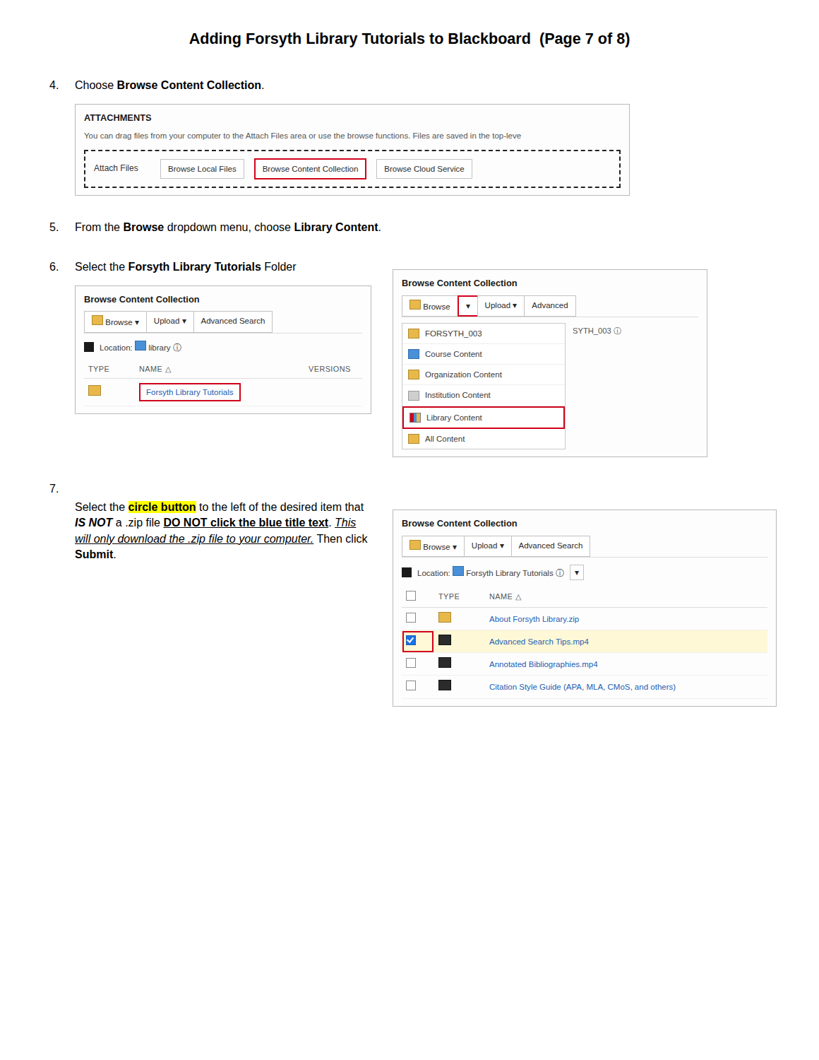Adding Forsyth Library Tutorials to Blackboard (Page 7 of 8)
Choose Browse Content Collection.
ATTACHMENTS
You can drag files from your computer to the Attach Files area or use the browse functions. Files are saved in the top-leve
Attach Files Browse Local Files Browse Content Collection Browse Cloud Service
From the Browse dropdown menu, choose Library Content.
Select the Forsyth Library Tutorials Folder
Browse Content Collection
Browse ▾ Upload ▾ Advanced Search
Location: library ⓘ
| TYPE | NAME △ | VERSIONS |
| --- | --- | --- |
| | Forsyth Library Tutorials | |
Browse Content Collection
Browse ▾ Upload ▾ Advanced
FORSYTH_003
Course Content
Organization Content
Institution Content
Library Content
All Content
SYTH_003 ⓘ
Select the circle button to the left of the desired item that IS NOT a .zip file DO NOT click the blue title text. This will only download the .zip file to your computer. Then click Submit.
Browse Content Collection
Browse ▾ Upload ▾ Advanced Search
Location: Forsyth Library Tutorials ⓘ ▾
| | TYPE | NAME △ |
| --- | --- | --- |
| | | About Forsyth Library.zip |
| | | Advanced Search Tips.mp4 |
| | | Annotated Bibliographies.mp4 |
| | | Citation Style Guide (APA, MLA, CMoS, and others) |